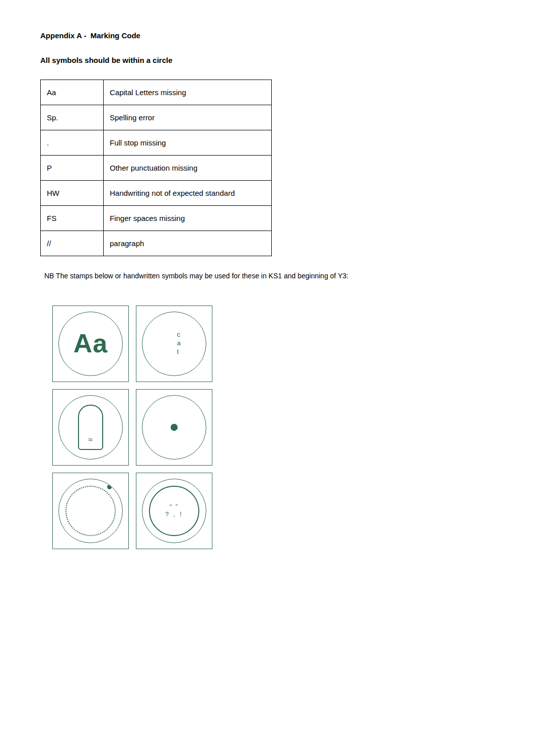Appendix A - Marking Code
All symbols should be within a circle
| Aa | Capital Letters missing |
| Sp. | Spelling error |
| . | Full stop missing |
| P | Other punctuation missing |
| HW | Handwriting not of expected standard |
| FS | Finger spaces missing |
| // | paragraph |
NB The stamps below or handwritten symbols may be used for these in KS1 and beginning of Y3:
| Aa | c a t |
| | “ ” ? , ! |